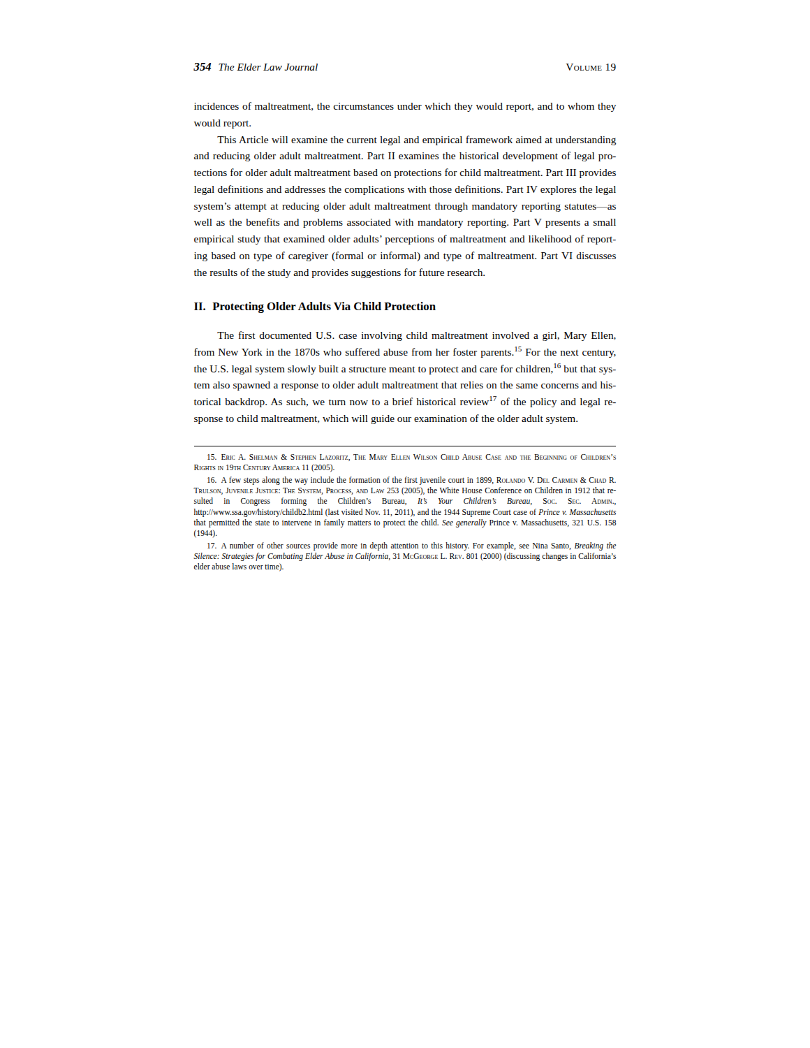354 The Elder Law Journal
Volume 19
incidences of maltreatment, the circumstances under which they would report, and to whom they would report.
This Article will examine the current legal and empirical framework aimed at understanding and reducing older adult maltreatment. Part II examines the historical development of legal protections for older adult maltreatment based on protections for child maltreatment. Part III provides legal definitions and addresses the complications with those definitions. Part IV explores the legal system’s attempt at reducing older adult maltreatment through mandatory reporting statutes—as well as the benefits and problems associated with mandatory reporting. Part V presents a small empirical study that examined older adults’ perceptions of maltreatment and likelihood of reporting based on type of caregiver (formal or informal) and type of maltreatment. Part VI discusses the results of the study and provides suggestions for future research.
II. Protecting Older Adults Via Child Protection
The first documented U.S. case involving child maltreatment involved a girl, Mary Ellen, from New York in the 1870s who suffered abuse from her foster parents.15 For the next century, the U.S. legal system slowly built a structure meant to protect and care for children,16 but that system also spawned a response to older adult maltreatment that relies on the same concerns and historical backdrop. As such, we turn now to a brief historical review17 of the policy and legal response to child maltreatment, which will guide our examination of the older adult system.
15. Eric A. Shelman & Stephen Lazoritz, The Mary Ellen Wilson Child Abuse Case and the Beginning of Children’s Rights in 19th Century America 11 (2005).
16. A few steps along the way include the formation of the first juvenile court in 1899, Rolando V. Del Carmen & Chad R. Trulson, Juvenile Justice: The System, Process, and Law 253 (2005), the White House Conference on Children in 1912 that resulted in Congress forming the Children’s Bureau, It’s Your Children’s Bureau, Soc. Sec. Admin., http://www.ssa.gov/history/childb2.html (last visited Nov. 11, 2011), and the 1944 Supreme Court case of Prince v. Massachusetts that permitted the state to intervene in family matters to protect the child. See generally Prince v. Massachusetts, 321 U.S. 158 (1944).
17. A number of other sources provide more in depth attention to this history. For example, see Nina Santo, Breaking the Silence: Strategies for Combating Elder Abuse in California, 31 McGeorge L. Rev. 801 (2000) (discussing changes in California’s elder abuse laws over time).